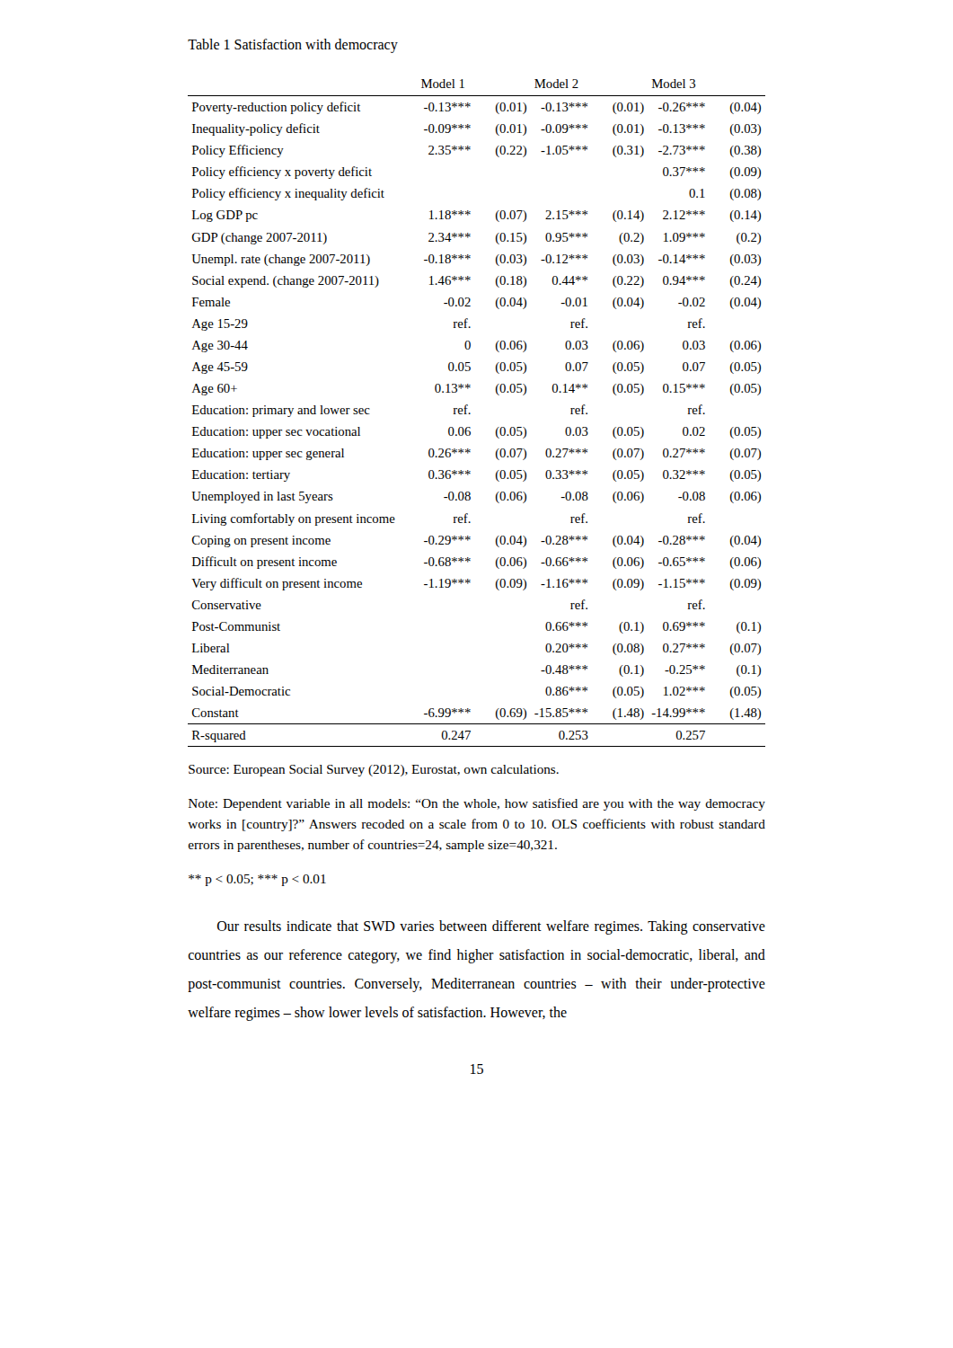Table 1 Satisfaction with democracy
| | Model 1 | Model 2 | Model 3 |
| --- | --- | --- | --- |
| Poverty-reduction policy deficit | -0.13*** | (0.01) | -0.13*** | (0.01) | -0.26*** | (0.04) |
| Inequality-policy deficit | -0.09*** | (0.01) | -0.09*** | (0.01) | -0.13*** | (0.03) |
| Policy Efficiency | 2.35*** | (0.22) | -1.05*** | (0.31) | -2.73*** | (0.38) |
| Policy efficiency x poverty deficit | | | | | 0.37*** | (0.09) |
| Policy efficiency x inequality deficit | | | | | 0.1 | (0.08) |
| Log GDP pc | 1.18*** | (0.07) | 2.15*** | (0.14) | 2.12*** | (0.14) |
| GDP (change 2007-2011) | 2.34*** | (0.15) | 0.95*** | (0.2) | 1.09*** | (0.2) |
| Unempl. rate (change 2007-2011) | -0.18*** | (0.03) | -0.12*** | (0.03) | -0.14*** | (0.03) |
| Social expend. (change 2007-2011) | 1.46*** | (0.18) | 0.44** | (0.22) | 0.94*** | (0.24) |
| Female | -0.02 | (0.04) | -0.01 | (0.04) | -0.02 | (0.04) |
| Age 15-29 | ref. | | ref. | | ref. | |
| Age 30-44 | 0 | (0.06) | 0.03 | (0.06) | 0.03 | (0.06) |
| Age 45-59 | 0.05 | (0.05) | 0.07 | (0.05) | 0.07 | (0.05) |
| Age 60+ | 0.13** | (0.05) | 0.14** | (0.05) | 0.15*** | (0.05) |
| Education: primary and lower sec | ref. | | ref. | | ref. | |
| Education: upper sec vocational | 0.06 | (0.05) | 0.03 | (0.05) | 0.02 | (0.05) |
| Education: upper sec general | 0.26*** | (0.07) | 0.27*** | (0.07) | 0.27*** | (0.07) |
| Education: tertiary | 0.36*** | (0.05) | 0.33*** | (0.05) | 0.32*** | (0.05) |
| Unemployed in last 5years | -0.08 | (0.06) | -0.08 | (0.06) | -0.08 | (0.06) |
| Living comfortably on present income | ref. | | ref. | | ref. | |
| Coping on present income | -0.29*** | (0.04) | -0.28*** | (0.04) | -0.28*** | (0.04) |
| Difficult on present income | -0.68*** | (0.06) | -0.66*** | (0.06) | -0.65*** | (0.06) |
| Very difficult on present income | -1.19*** | (0.09) | -1.16*** | (0.09) | -1.15*** | (0.09) |
| Conservative | | | ref. | | ref. | |
| Post-Communist | | | 0.66*** | (0.1) | 0.69*** | (0.1) |
| Liberal | | | 0.20*** | (0.08) | 0.27*** | (0.07) |
| Mediterranean | | | -0.48*** | (0.1) | -0.25** | (0.1) |
| Social-Democratic | | | 0.86*** | (0.05) | 1.02*** | (0.05) |
| Constant | -6.99*** | (0.69) | -15.85*** | (1.48) | -14.99*** | (1.48) |
| R-squared | 0.247 | | 0.253 | | 0.257 | |
Source: European Social Survey (2012), Eurostat, own calculations.
Note: Dependent variable in all models: “On the whole, how satisfied are you with the way democracy works in [country]?” Answers recoded on a scale from 0 to 10. OLS coefficients with robust standard errors in parentheses, number of countries=24, sample size=40,321.
** p < 0.05; *** p < 0.01
Our results indicate that SWD varies between different welfare regimes. Taking conservative countries as our reference category, we find higher satisfaction in social-democratic, liberal, and post-communist countries. Conversely, Mediterranean countries – with their under-protective welfare regimes – show lower levels of satisfaction. However, the
15